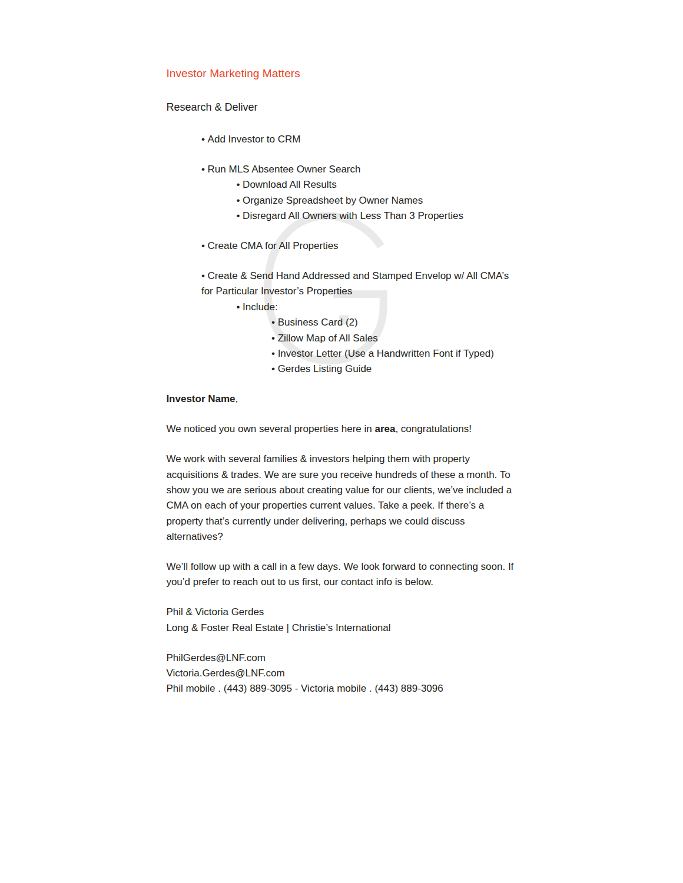Investor Marketing Matters
Research & Deliver
Add Investor to CRM
Run MLS Absentee Owner Search
Download All Results
Organize Spreadsheet by Owner Names
Disregard All Owners with Less Than 3 Properties
Create CMA for All Properties
Create & Send Hand Addressed and Stamped Envelop w/ All CMA’s for Particular Investor’s Properties
Include:
Business Card (2)
Zillow Map of All Sales
Investor Letter (Use a Handwritten Font if Typed)
Gerdes Listing Guide
Investor Name,
We noticed you own several properties here in area, congratulations!
We work with several families & investors helping them with property acquisitions & trades. We are sure you receive hundreds of these a month. To show you we are serious about creating value for our clients, we’ve included a CMA on each of your properties current values. Take a peek. If there’s a property that’s currently under delivering, perhaps we could discuss alternatives?
We’ll follow up with a call in a few days. We look forward to connecting soon. If you’d prefer to reach out to us first, our contact info is below.
Phil & Victoria Gerdes
Long & Foster Real Estate | Christie’s International
PhilGerdes@LNF.com
Victoria.Gerdes@LNF.com
Phil mobile . (443) 889-3095 - Victoria mobile . (443) 889-3096